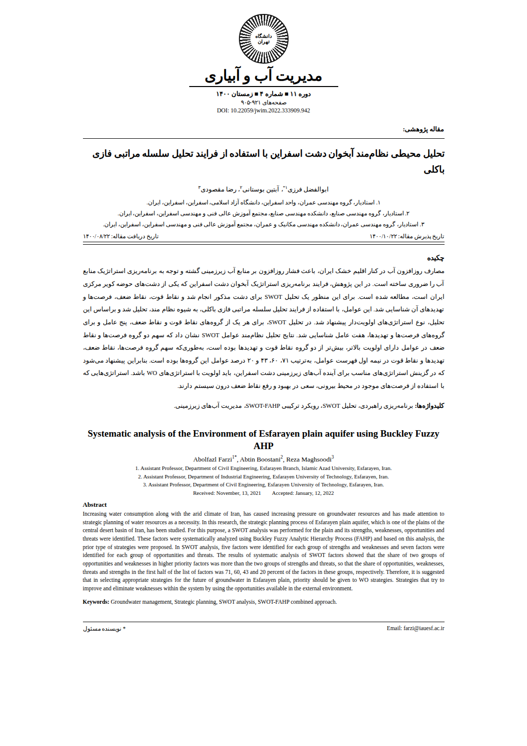دانشگاه
تهران
مدیریت آب و آبیاری
دوره ۱۱ ■ شماره ۴ ■ زمستان ۱۴۰۰
صفحه‌های ۹۲۱-۹۰۵
DOI: 10.22059/jwim.2022.333909.942
مقاله پژوهشی:
تحلیل محیطی نظام‌مند آبخوان دشت اسفراین با استفاده از فرایند تحلیل سلسله مراتبی فازی باکلی
ابوالفضل فرزی۱*، آبتین بوستانی۲، رضا مقصودی۳
۱. استادیار، گروه مهندسی عمران، واحد اسفراین، دانشگاه آزاد اسلامی، اسفراین، اسفراین، ایران.
۲. استادیار، گروه مهندسی صنایع، دانشکده مهندسی صنایع، مجتمع آموزش عالی فنی و مهندسی اسفراین، اسفراین، ایران.
۳. استادیار، گروه مهندسی عمران، دانشکده مهندسی مکانیک و عمران، مجتمع آموزش عالی فنی و مهندسی اسفراین، اسفراین، ایران.
تاریخ پذیرش مقاله: ۱۴۰۰/۱۰/۲۲
تاریخ دریافت مقاله: ۱۴۰۰/۰۸/۲۲
چکیده
مصارف روزافزون آب در کنار اقلیم خشک ایران، باعث فشار روزافزون بر منابع آب زیرزمینی گشته و توجه به برنامه‌ریزی استراتژیک منابع آب را ضروری ساخته است. در این پژوهش، فرایند برنامه‌ریزی استراتژیک آبخوان دشت اسفراین که یکی از دشت‌های حوضه کویر مرکزی ایران است، مطالعه شده است. برای این منظور یک تحلیل SWOT برای دشت مذکور انجام شد و نقاط قوت، نقاط ضعف، فرصت‌ها و تهدیدهای آن شناسایی شد. این عوامل، با استفاده از فرایند تحلیل سلسله مراتبی فازی باکلی، به شیوه نظام مند، تحلیل شد و براساس این تحلیل، نوع استراتژی‌های اولویت‌دار پیشنهاد شد. در تحلیل SWOT، برای هر یک از گروه‌های نقاط قوت و نقاط ضعف، پنج عامل و برای گروه‌های فرصت‌ها و تهدیدها، هفت عامل شناسایی شد. نتایج تحلیل نظام‌مند عوامل SWOT نشان داد که سهم دو گروه فرصت‌ها و نقاط ضعف در عوامل دارای اولویت بالاتر، بیش‌تر از دو گروه نقاط قوت و تهدیدها بوده است، به‌طوری‌که سهم گروه فرصت‌ها، نقاط ضعف، تهدیدها و نقاط قوت در نیمه اول فهرست عوامل، به‌ترتیب ۷۱، ۶۰، ۴۳ و ۲۰ درصد عوامل این گروه‌ها بوده است. بنابراین پیشنهاد می‌شود که در گزینش استراتژی‌های مناسب برای آینده آب‌های زیرزمینی دشت اسفراین، باید اولویت با استراتژی‌های WO باشد. استراتژی‌هایی که با استفاده از فرصت‌های موجود در محیط بیرونی، سعی در بهبود و رفع نقاط ضعف درون سیستم دارند.
کلیدواژه‌ها: برنامه‌ریزی راهبردی، تحلیل SWOT، رویکرد ترکیبی SWOT-FAHP، مدیریت آب‌های زیرزمینی.
Systematic analysis of the Environment of Esfarayen plain aquifer using Buckley Fuzzy AHP
Abolfazl Farzi1*, Abtin Boostani2, Reza Maghsoodi3
1. Assistant Professor, Department of Civil Engineering, Esfarayen Branch, Islamic Azad University, Esfarayen, Iran.
2. Assistant Professor, Department of Industrial Engineering, Esfarayen University of Technology, Esfarayen, Iran.
3. Assistant Professor, Department of Civil Engineering, Esfarayen University of Technology, Esfarayen, Iran.
Received: November, 13, 2021 Accepted: January, 12, 2022
Abstract
Increasing water consumption along with the arid climate of Iran, has caused increasing pressure on groundwater resources and has made attention to strategic planning of water resources as a necessity. In this research, the strategic planning process of Esfarayen plain aquifer, which is one of the plains of the central desert basin of Iran, has been studied. For this purpose, a SWOT analysis was performed for the plain and its strengths, weaknesses, opportunities and threats were identified. These factors were systematically analyzed using Buckley Fuzzy Analytic Hierarchy Process (FAHP) and based on this analysis, the prior type of strategies were proposed. In SWOT analysis, five factors were identified for each group of strengths and weaknesses and seven factors were identified for each group of opportunities and threats. The results of systematic analysis of SWOT factors showed that the share of two groups of opportunities and weaknesses in higher priority factors was more than the two groups of strengths and threats, so that the share of opportunities, weaknesses, threats and strengths in the first half of the list of factors was 71, 60, 43 and 20 percent of the factors in these groups, respectively. Therefore, it is suggested that in selecting appropriate strategies for the future of groundwater in Esfarayen plain, priority should be given to WO strategies. Strategies that try to improve and eliminate weaknesses within the system by using the opportunities available in the external environment.
Keywords: Groundwater management, Strategic planning, SWOT analysis, SWOT-FAHP combined approach.
Email: farzi@iauesf.ac.ir
* نویسنده مسئول